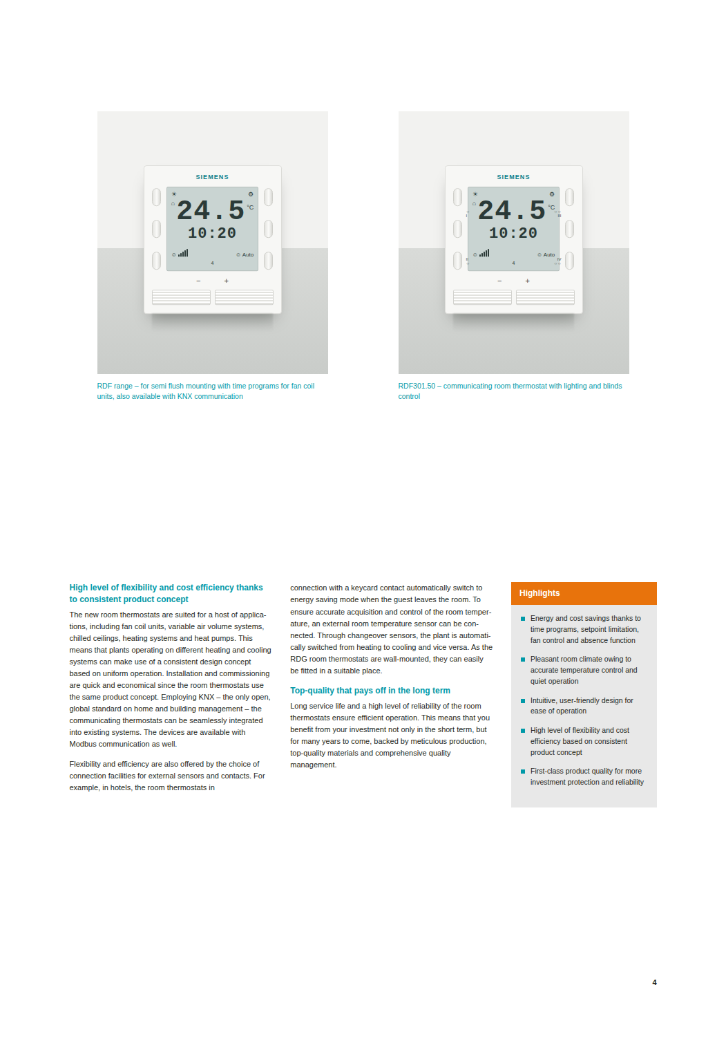SIEMENS
☀ ⚙
⌂ 24.5 °C
10:20
☺ ☺ Auto
4
−+
RDF range – for semi flush mounting with time programs for fan coil units, also available with KNX communication
SIEMENS
☀ ⚙
⌂ 24.5 °C
10:20
☺ ☺ Auto
4
☼
I II
☼
☼☼
III IV
☼☼
−+
RDF301.50 – communicating room thermostat with lighting and blinds control
High level of flexibility and cost efficiency thanks to consistent product concept
The new room thermostats are suited for a host of applications, including fan coil units, variable air volume systems, chilled ceilings, heating systems and heat pumps. This means that plants operating on different heating and cooling systems can make use of a consistent design concept based on uniform operation. Installation and commissioning are quick and economical since the room thermostats use the same product concept. Employing KNX – the only open, global standard on home and building management – the communicating thermostats can be seamlessly integrated into existing systems. The devices are available with Modbus communication as well.
Flexibility and efficiency are also offered by the choice of connection facilities for external sensors and contacts. For example, in hotels, the room thermostats in
connection with a keycard contact automatically switch to energy saving mode when the guest leaves the room. To ensure accurate acquisition and control of the room temperature, an external room temperature sensor can be connected. Through changeover sensors, the plant is automatically switched from heating to cooling and vice versa. As the RDG room thermostats are wall-mounted, they can easily be fitted in a suitable place.
Top-quality that pays off in the long term
Long service life and a high level of reliability of the room thermostats ensure efficient operation. This means that you benefit from your investment not only in the short term, but for many years to come, backed by meticulous production, top-quality materials and comprehensive quality management.
Highlights
Energy and cost savings thanks to time programs, setpoint limitation, fan control and absence function
Pleasant room climate owing to accurate temperature control and quiet operation
Intuitive, user-friendly design for ease of operation
High level of flexibility and cost efficiency based on consistent product concept
First-class product quality for more investment protection and reliability
4